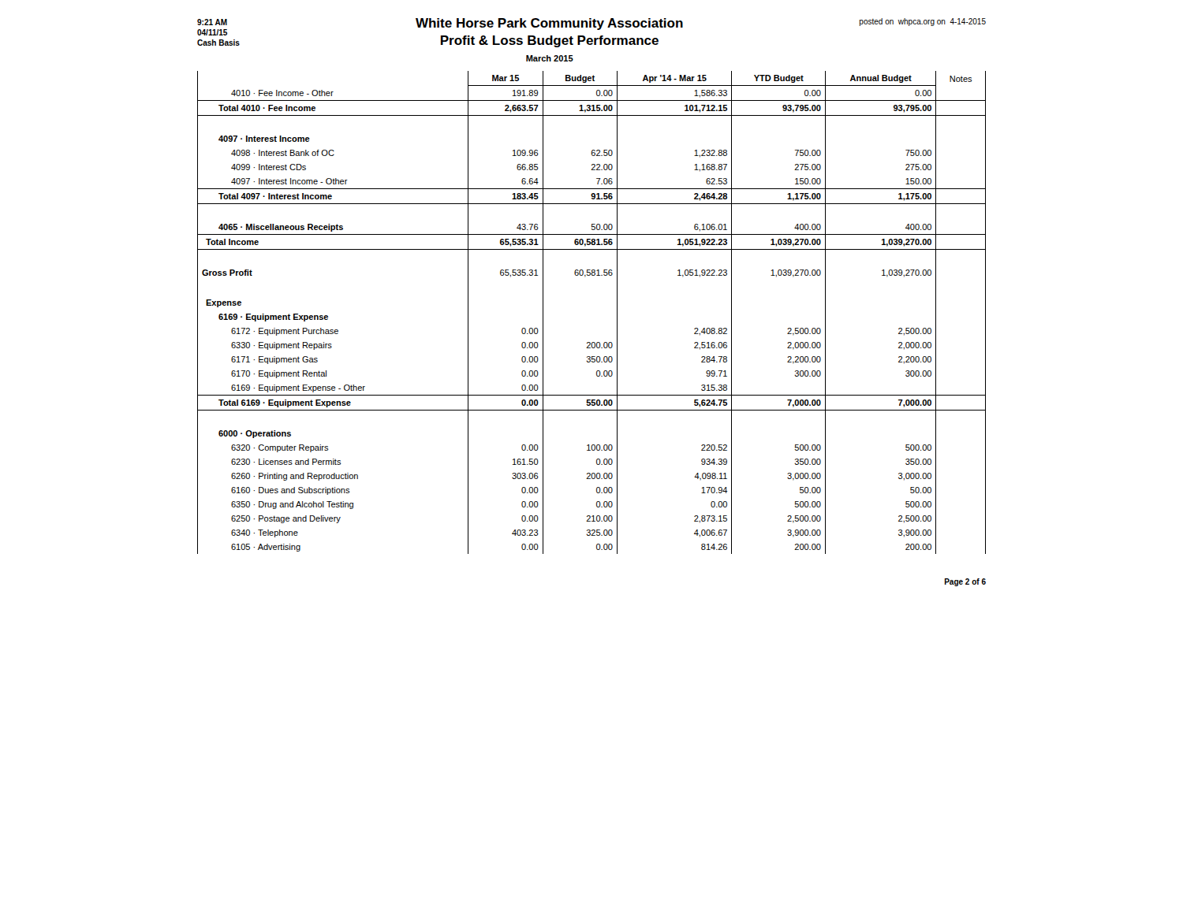9:21 AM
04/11/15
Cash Basis
White Horse Park Community Association
Profit & Loss Budget Performance
March 2015
posted on whpca.org on 4-14-2015
| | Mar 15 | Budget | Apr '14 - Mar 15 | YTD Budget | Annual Budget | Notes |
| --- | --- | --- | --- | --- | --- | --- |
| 4010 · Fee Income - Other | 191.89 | 0.00 | 1,586.33 | 0.00 | 0.00 | |
| Total 4010 · Fee Income | 2,663.57 | 1,315.00 | 101,712.15 | 93,795.00 | 93,795.00 | |
| 4097 · Interest Income | | | | | | |
| 4098 · Interest Bank of OC | 109.96 | 62.50 | 1,232.88 | 750.00 | 750.00 | |
| 4099 · Interest CDs | 66.85 | 22.00 | 1,168.87 | 275.00 | 275.00 | |
| 4097 · Interest Income - Other | 6.64 | 7.06 | 62.53 | 150.00 | 150.00 | |
| Total 4097 · Interest Income | 183.45 | 91.56 | 2,464.28 | 1,175.00 | 1,175.00 | |
| 4065 · Miscellaneous Receipts | 43.76 | 50.00 | 6,106.01 | 400.00 | 400.00 | |
| Total Income | 65,535.31 | 60,581.56 | 1,051,922.23 | 1,039,270.00 | 1,039,270.00 | |
| Gross Profit | 65,535.31 | 60,581.56 | 1,051,922.23 | 1,039,270.00 | 1,039,270.00 | |
| Expense | | | | | | |
| 6169 · Equipment Expense | | | | | | |
| 6172 · Equipment Purchase | 0.00 | | 2,408.82 | 2,500.00 | 2,500.00 | |
| 6330 · Equipment Repairs | 0.00 | 200.00 | 2,516.06 | 2,000.00 | 2,000.00 | |
| 6171 · Equipment Gas | 0.00 | 350.00 | 284.78 | 2,200.00 | 2,200.00 | |
| 6170 · Equipment Rental | 0.00 | 0.00 | 99.71 | 300.00 | 300.00 | |
| 6169 · Equipment Expense - Other | 0.00 | | 315.38 | | | |
| Total 6169 · Equipment Expense | 0.00 | 550.00 | 5,624.75 | 7,000.00 | 7,000.00 | |
| 6000 · Operations | | | | | | |
| 6320 · Computer Repairs | 0.00 | 100.00 | 220.52 | 500.00 | 500.00 | |
| 6230 · Licenses and Permits | 161.50 | 0.00 | 934.39 | 350.00 | 350.00 | |
| 6260 · Printing and Reproduction | 303.06 | 200.00 | 4,098.11 | 3,000.00 | 3,000.00 | |
| 6160 · Dues and Subscriptions | 0.00 | 0.00 | 170.94 | 50.00 | 50.00 | |
| 6350 · Drug and Alcohol Testing | 0.00 | 0.00 | 0.00 | 500.00 | 500.00 | |
| 6250 · Postage and Delivery | 0.00 | 210.00 | 2,873.15 | 2,500.00 | 2,500.00 | |
| 6340 · Telephone | 403.23 | 325.00 | 4,006.67 | 3,900.00 | 3,900.00 | |
| 6105 · Advertising | 0.00 | 0.00 | 814.26 | 200.00 | 200.00 | |
Page 2 of 6